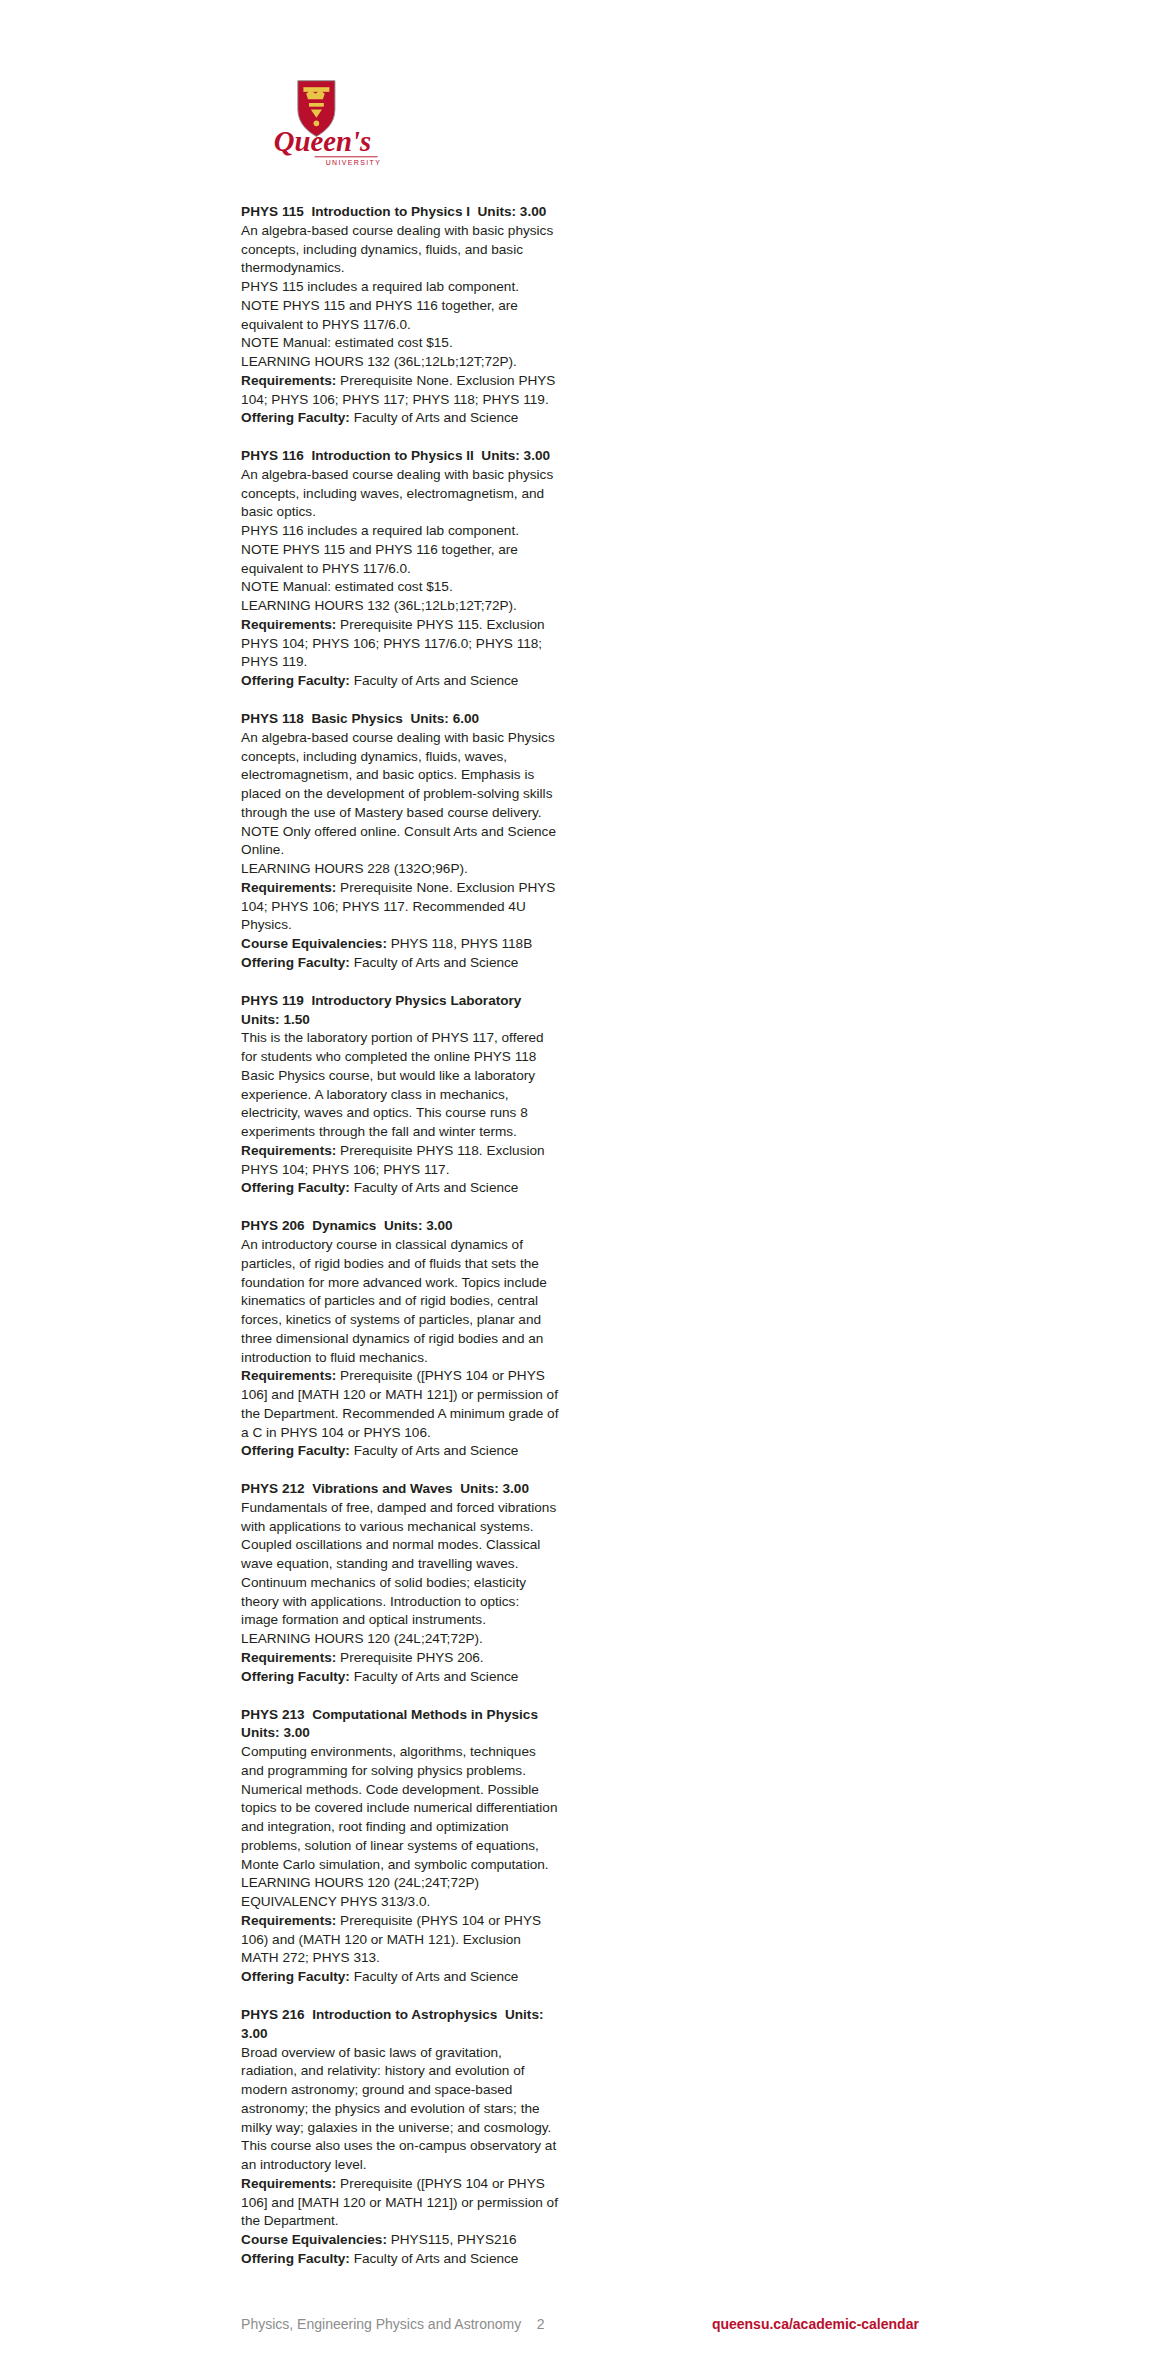Queen's University Queen's UNIVERSITY
PHYS 115 Introduction to Physics I Units: 3.00
An algebra-based course dealing with basic physics concepts, including dynamics, fluids, and basic thermodynamics.
PHYS 115 includes a required lab component.
NOTE PHYS 115 and PHYS 116 together, are equivalent to PHYS 117/6.0.
NOTE Manual: estimated cost $15.
LEARNING HOURS 132 (36L;12Lb;12T;72P).
Requirements: Prerequisite None. Exclusion PHYS 104; PHYS 106; PHYS 117; PHYS 118; PHYS 119.
Offering Faculty: Faculty of Arts and Science
PHYS 116 Introduction to Physics II Units: 3.00
An algebra-based course dealing with basic physics concepts, including waves, electromagnetism, and basic optics.
PHYS 116 includes a required lab component.
NOTE PHYS 115 and PHYS 116 together, are equivalent to PHYS 117/6.0.
NOTE Manual: estimated cost $15.
LEARNING HOURS 132 (36L;12Lb;12T;72P).
Requirements: Prerequisite PHYS 115. Exclusion PHYS 104; PHYS 106; PHYS 117/6.0; PHYS 118; PHYS 119.
Offering Faculty: Faculty of Arts and Science
PHYS 118 Basic Physics Units: 6.00
An algebra-based course dealing with basic Physics concepts, including dynamics, fluids, waves, electromagnetism, and basic optics. Emphasis is placed on the development of problem-solving skills through the use of Mastery based course delivery.
NOTE Only offered online. Consult Arts and Science Online.
LEARNING HOURS 228 (132O;96P).
Requirements: Prerequisite None. Exclusion PHYS 104; PHYS 106; PHYS 117. Recommended 4U Physics.
Course Equivalencies: PHYS 118, PHYS 118B
Offering Faculty: Faculty of Arts and Science
PHYS 119 Introductory Physics Laboratory Units: 1.50
This is the laboratory portion of PHYS 117, offered for students who completed the online PHYS 118 Basic Physics course, but would like a laboratory experience. A laboratory class in mechanics, electricity, waves and optics. This course runs 8 experiments through the fall and winter terms.
Requirements: Prerequisite PHYS 118. Exclusion PHYS 104; PHYS 106; PHYS 117.
Offering Faculty: Faculty of Arts and Science
PHYS 206 Dynamics Units: 3.00
An introductory course in classical dynamics of particles, of rigid bodies and of fluids that sets the foundation for more advanced work. Topics include kinematics of particles and of rigid bodies, central forces, kinetics of systems of particles, planar and three dimensional dynamics of rigid bodies and an introduction to fluid mechanics.
Requirements: Prerequisite ([PHYS 104 or PHYS 106] and [MATH 120 or MATH 121]) or permission of the Department. Recommended A minimum grade of a C in PHYS 104 or PHYS 106.
Offering Faculty: Faculty of Arts and Science
PHYS 212 Vibrations and Waves Units: 3.00
Fundamentals of free, damped and forced vibrations with applications to various mechanical systems. Coupled oscillations and normal modes. Classical wave equation, standing and travelling waves. Continuum mechanics of solid bodies; elasticity theory with applications. Introduction to optics: image formation and optical instruments.
LEARNING HOURS 120 (24L;24T;72P).
Requirements: Prerequisite PHYS 206.
Offering Faculty: Faculty of Arts and Science
PHYS 213 Computational Methods in Physics Units: 3.00
Computing environments, algorithms, techniques and programming for solving physics problems. Numerical methods. Code development. Possible topics to be covered include numerical differentiation and integration, root finding and optimization problems, solution of linear systems of equations, Monte Carlo simulation, and symbolic computation.
LEARNING HOURS 120 (24L;24T;72P)
EQUIVALENCY PHYS 313/3.0.
Requirements: Prerequisite (PHYS 104 or PHYS 106) and (MATH 120 or MATH 121). Exclusion MATH 272; PHYS 313.
Offering Faculty: Faculty of Arts and Science
PHYS 216 Introduction to Astrophysics Units: 3.00
Broad overview of basic laws of gravitation, radiation, and relativity: history and evolution of modern astronomy; ground and space-based astronomy; the physics and evolution of stars; the milky way; galaxies in the universe; and cosmology. This course also uses the on-campus observatory at an introductory level.
Requirements: Prerequisite ([PHYS 104 or PHYS 106] and [MATH 120 or MATH 121]) or permission of the Department.
Course Equivalencies: PHYS115, PHYS216
Offering Faculty: Faculty of Arts and Science
Physics, Engineering Physics and Astronomy 2
queensu.ca/academic-calendar